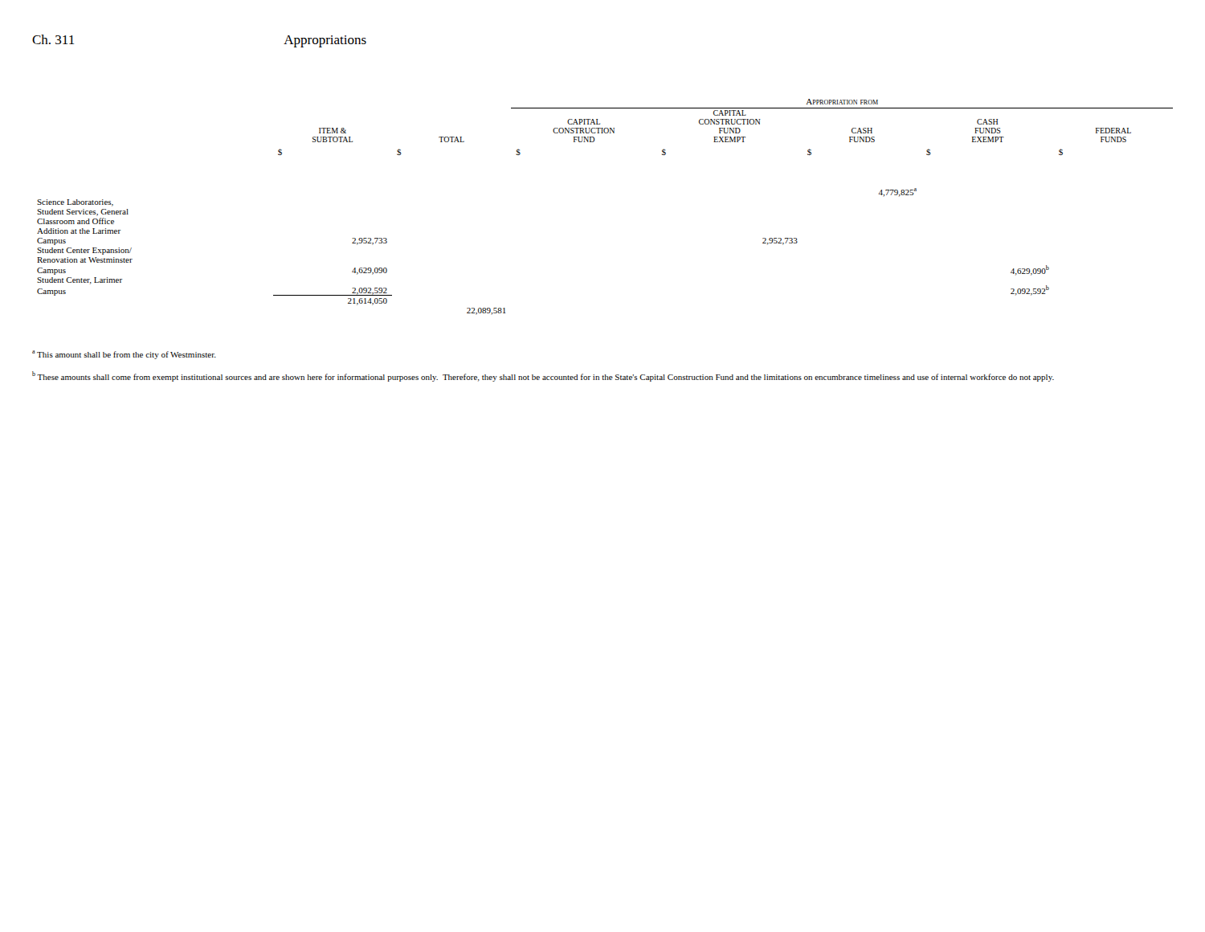Ch. 311
Appropriations
| | | | Appropriation from |
| | ITEM & SUBTOTAL | TOTAL | CAPITAL CONSTRUCTION FUND | CAPITAL CONSTRUCTION FUND EXEMPT | CASH FUNDS | CASH FUNDS EXEMPT | FEDERAL FUNDS |
| | $ | $ | $ | $ | $ | $ | $ |
| | | | | | 4,779,825 a | | |
| Science Laboratories, | | | | | | | |
| Student Services, General | | | | | | | |
| Classroom and Office | | | | | | | |
| Addition at the Larimer | | | | | | | |
| Campus | 2,952,733 | | | 2,952,733 | | | |
| Student Center Expansion/ | | | | | | | |
| Renovation at Westminster | | | | | | | |
| Campus | 4,629,090 | | | | | 4,629,090 b | |
| Student Center, Larimer | | | | | | | |
| Campus | 2,092,592 | | | | | 2,092,592 b | |
| | 21,614,050 | | | | | | |
| | | 22,089,581 | | | | | |
a This amount shall be from the city of Westminster.
b These amounts shall come from exempt institutional sources and are shown here for informational purposes only. Therefore, they shall not be accounted for in the State's Capital Construction Fund and the limitations on encumbrance timeliness and use of internal workforce do not apply.